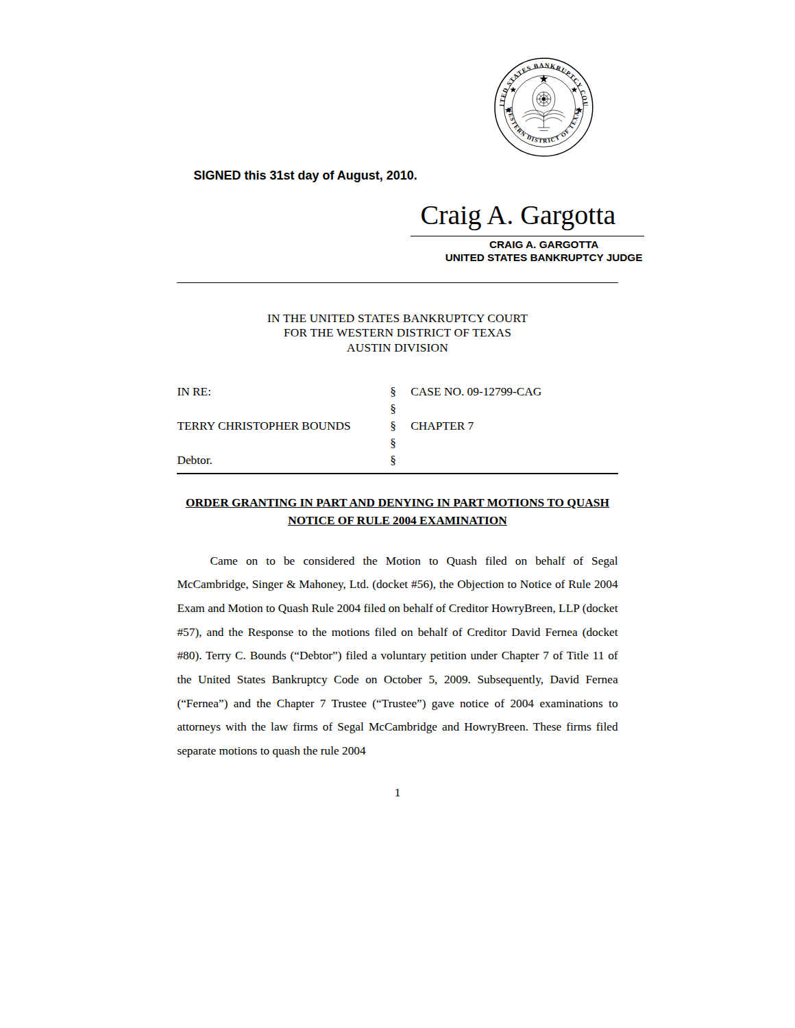UNITED STATES BANKRUPTCY COURT WESTERN DISTRICT OF TEXAS
SIGNED this 31st day of August, 2010.
Craig A. Gargotta
CRAIG A. GARGOTTA
UNITED STATES BANKRUPTCY JUDGE
IN THE UNITED STATES BANKRUPTCY COURT
FOR THE WESTERN DISTRICT OF TEXAS
AUSTIN DIVISION
| IN RE: | § | CASE NO. 09-12799-CAG |
| | § | |
| TERRY CHRISTOPHER BOUNDS | § | CHAPTER 7 |
| | § | |
| Debtor. | § | |
ORDER GRANTING IN PART AND DENYING IN PART MOTIONS TO QUASH
NOTICE OF RULE 2004 EXAMINATION
Came on to be considered the Motion to Quash filed on behalf of Segal McCambridge, Singer & Mahoney, Ltd. (docket #56), the Objection to Notice of Rule 2004 Exam and Motion to Quash Rule 2004 filed on behalf of Creditor HowryBreen, LLP (docket #57), and the Response to the motions filed on behalf of Creditor David Fernea (docket #80). Terry C. Bounds (“Debtor”) filed a voluntary petition under Chapter 7 of Title 11 of the United States Bankruptcy Code on October 5, 2009. Subsequently, David Fernea (“Fernea”) and the Chapter 7 Trustee (“Trustee”) gave notice of 2004 examinations to attorneys with the law firms of Segal McCambridge and HowryBreen. These firms filed separate motions to quash the rule 2004
1